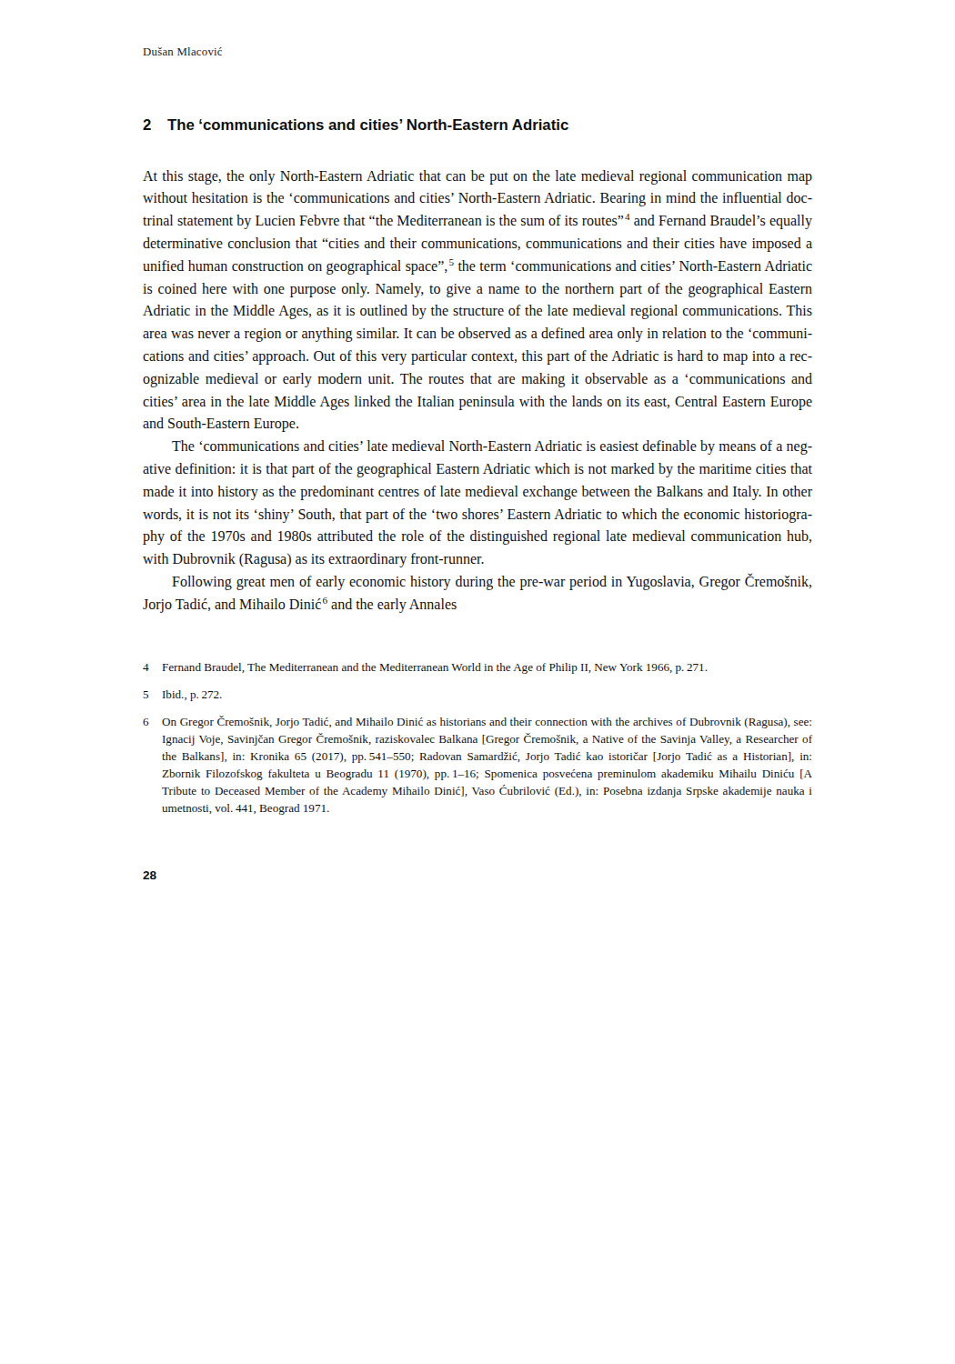Dušan Mlacović
2 The ‘communications and cities’ North-Eastern Adriatic
At this stage, the only North-Eastern Adriatic that can be put on the late medieval regional communication map without hesitation is the ‘communications and cities’ North-Eastern Adriatic. Bearing in mind the influential doctrinal statement by Lucien Febvre that “the Mediterranean is the sum of its routes”4 and Fernand Braudel’s equally determinative conclusion that “cities and their communications, communications and their cities have imposed a unified human construction on geographical space”,5 the term ‘communications and cities’ North-Eastern Adriatic is coined here with one purpose only. Namely, to give a name to the northern part of the geographical Eastern Adriatic in the Middle Ages, as it is outlined by the structure of the late medieval regional communications. This area was never a region or anything similar. It can be observed as a defined area only in relation to the ‘communications and cities’ approach. Out of this very particular context, this part of the Adriatic is hard to map into a recognizable medieval or early modern unit. The routes that are making it observable as a ‘communications and cities’ area in the late Middle Ages linked the Italian peninsula with the lands on its east, Central Eastern Europe and South-Eastern Europe.
The ‘communications and cities’ late medieval North-Eastern Adriatic is easiest definable by means of a negative definition: it is that part of the geographical Eastern Adriatic which is not marked by the maritime cities that made it into history as the predominant centres of late medieval exchange between the Balkans and Italy. In other words, it is not its ‘shiny’ South, that part of the ‘two shores’ Eastern Adriatic to which the economic historiography of the 1970s and 1980s attributed the role of the distinguished regional late medieval communication hub, with Dubrovnik (Ragusa) as its extraordinary front-runner.
Following great men of early economic history during the pre-war period in Yugoslavia, Gregor Čremošnik, Jorjo Tadić, and Mihailo Dinić6 and the early Annales
4 Fernand Braudel, The Mediterranean and the Mediterranean World in the Age of Philip II, New York 1966, p. 271.
5 Ibid., p. 272.
6 On Gregor Čremošnik, Jorjo Tadić, and Mihailo Dinić as historians and their connection with the archives of Dubrovnik (Ragusa), see: Ignacij Voje, Savinjčan Gregor Čremošnik, raziskovalec Balkana [Gregor Čremošnik, a Native of the Savinja Valley, a Researcher of the Balkans], in: Kronika 65 (2017), pp. 541–550; Radovan Samardžić, Jorjo Tadić kao istoričar [Jorjo Tadić as a Historian], in: Zbornik Filozofskog fakulteta u Beogradu 11 (1970), pp. 1–16; Spomenica posvećena preminulom akademiku Mihailu Diniću [A Tribute to Deceased Member of the Academy Mihailo Dinić], Vaso Ćubrilović (Ed.), in: Posebna izdanja Srpske akademije nauka i umetnosti, vol. 441, Beograd 1971.
28